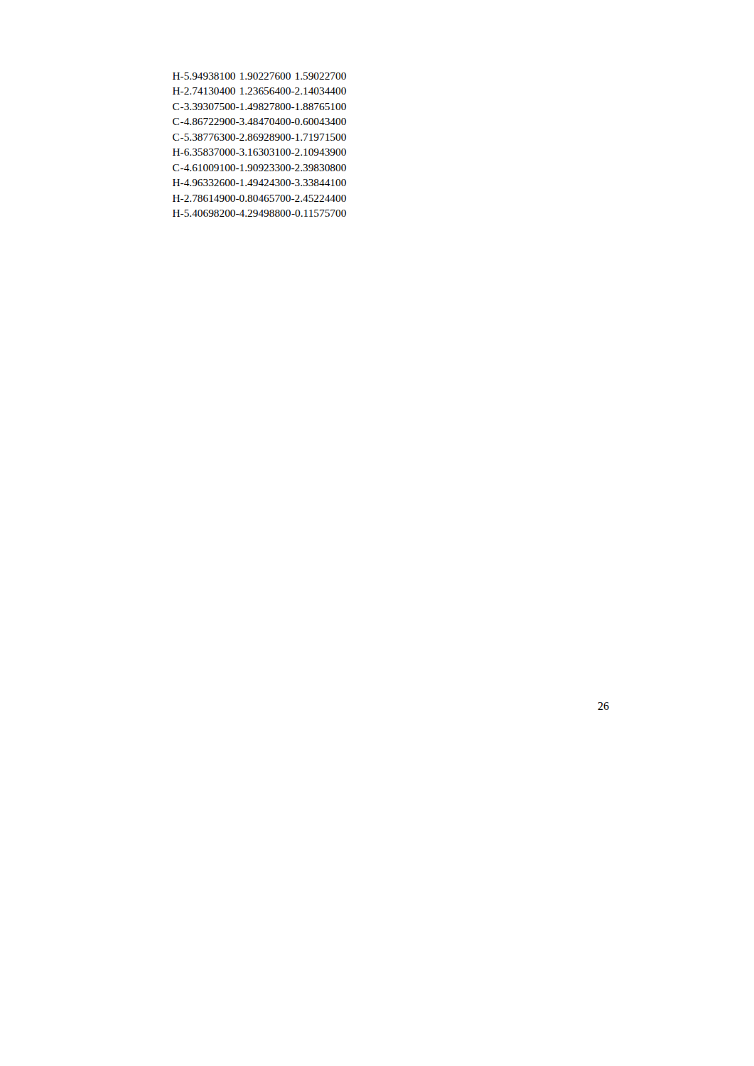| H | -5.94938100 | 1.90227600 | 1.59022700 |
| H | -2.74130400 | 1.23656400 | -2.14034400 |
| C | -3.39307500 | -1.49827800 | -1.88765100 |
| C | -4.86722900 | -3.48470400 | -0.60043400 |
| C | -5.38776300 | -2.86928900 | -1.71971500 |
| H | -6.35837000 | -3.16303100 | -2.10943900 |
| C | -4.61009100 | -1.90923300 | -2.39830800 |
| H | -4.96332600 | -1.49424300 | -3.33844100 |
| H | -2.78614900 | -0.80465700 | -2.45224400 |
| H | -5.40698200 | -4.29498800 | -0.11575700 |
26